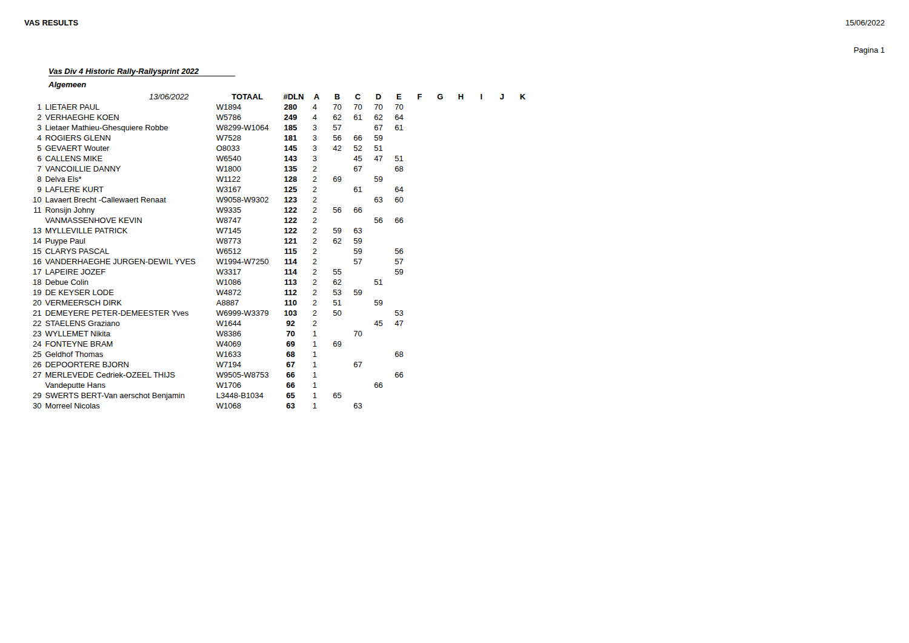VAS RESULTS 15/06/2022
Pagina 1
Vas Div 4 Historic Rally-Rallysprint 2022
Algemeen
| | | 13/06/2022 | | TOTAAL | #DLN | A | B | C | D | E | F | G | H | I | J | K |
| --- | --- | --- | --- | --- | --- | --- | --- | --- | --- | --- | --- | --- | --- | --- | --- | --- |
| 1 | LIETAER PAUL | W1894 | 280 | 4 | 70 | 70 | 70 | 70 | | | | | | |
| 2 | VERHAEGHE KOEN | W5786 | 249 | 4 | 62 | 61 | 62 | 64 | | | | | | |
| 3 | Lietaer Mathieu-Ghesquiere Robbe | W8299-W1064 | 185 | 3 | 57 | | 67 | 61 | | | | | | |
| 4 | ROGIERS GLENN | W7528 | 181 | 3 | 56 | 66 | 59 | | | | | | | |
| 5 | GEVAERT Wouter | O8033 | 145 | 3 | 42 | 52 | 51 | | | | | | | |
| 6 | CALLENS MIKE | W6540 | 143 | 3 | | 45 | 47 | 51 | | | | | | |
| 7 | VANCOILLIE DANNY | W1800 | 135 | 2 | | 67 | | 68 | | | | | | |
| 8 | Delva Els* | W1122 | 128 | 2 | 69 | | 59 | | | | | | | |
| 9 | LAFLERE KURT | W3167 | 125 | 2 | | 61 | | 64 | | | | | | |
| 10 | Lavaert Brecht -Callewaert Renaat | W9058-W9302 | 123 | 2 | | | 63 | 60 | | | | | | |
| 11 | Ronsijn Johny | W9335 | 122 | 2 | 56 | 66 | | | | | | | | |
| | VANMASSENHOVE KEVIN | W8747 | 122 | 2 | | | 56 | 66 | | | | | | |
| 13 | MYLLEVILLE PATRICK | W7145 | 122 | 2 | 59 | 63 | | | | | | | | |
| 14 | Puype Paul | W8773 | 121 | 2 | 62 | 59 | | | | | | | | |
| 15 | CLARYS PASCAL | W6512 | 115 | 2 | | 59 | | 56 | | | | | | |
| 16 | VANDERHAEGHE JURGEN-DEWIL YVES | W1994-W7250 | 114 | 2 | | 57 | | 57 | | | | | | |
| 17 | LAPEIRE JOZEF | W3317 | 114 | 2 | 55 | | | 59 | | | | | | |
| 18 | Debue Colin | W1086 | 113 | 2 | 62 | | 51 | | | | | | | |
| 19 | DE KEYSER LODE | W4872 | 112 | 2 | 53 | 59 | | | | | | | | |
| 20 | VERMEERSCH DIRK | A8887 | 110 | 2 | 51 | | 59 | | | | | | | |
| 21 | DEMEYERE PETER-DEMEESTER Yves | W6999-W3379 | 103 | 2 | 50 | | | 53 | | | | | | |
| 22 | STAELENS Graziano | W1644 | 92 | 2 | | | 45 | 47 | | | | | | |
| 23 | WYLLEMET Nikita | W8386 | 70 | 1 | | 70 | | | | | | | | |
| 24 | FONTEYNE BRAM | W4069 | 69 | 1 | 69 | | | | | | | | | |
| 25 | Geldhof Thomas | W1633 | 68 | 1 | | | | 68 | | | | | | |
| 26 | DEPOORTERE BJORN | W7194 | 67 | 1 | | 67 | | | | | | | | |
| 27 | MERLEVEDE Cedriek-OZEEL THIJS | W9505-W8753 | 66 | 1 | | | | 66 | | | | | | |
| | Vandeputte Hans | W1706 | 66 | 1 | | | 66 | | | | | | | |
| 29 | SWERTS BERT-Van aerschot Benjamin | L3448-B1034 | 65 | 1 | 65 | | | | | | | | | |
| 30 | Morreel Nicolas | W1068 | 63 | 1 | | 63 | | | | | | | | |